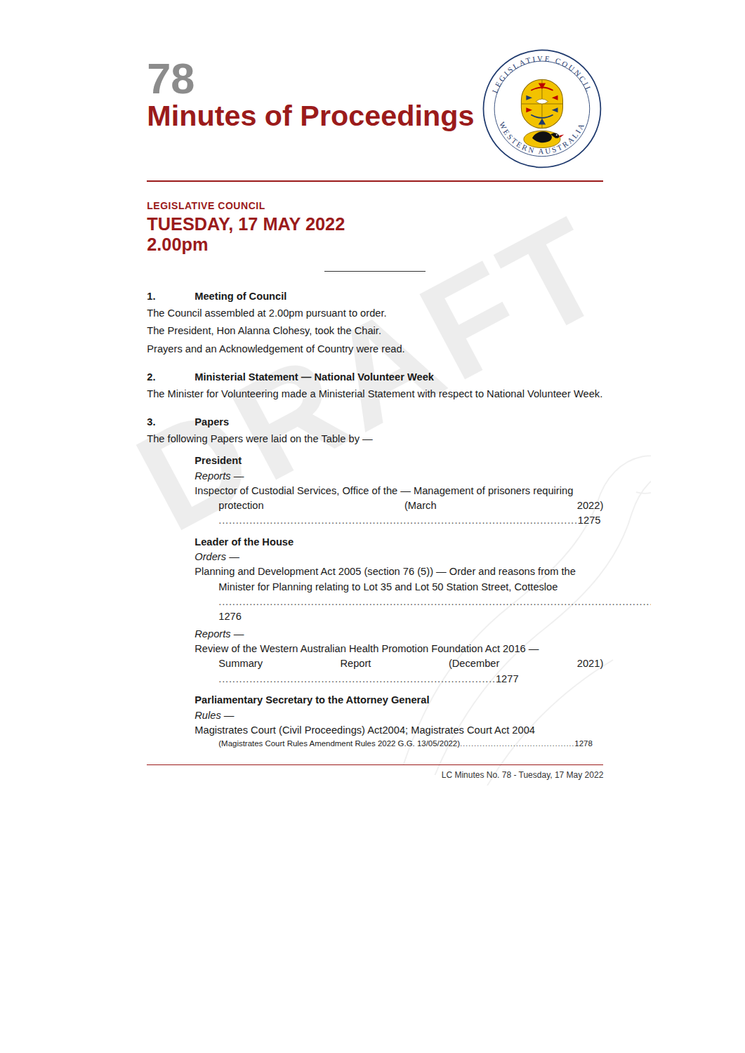DRAFT
LEGISLATIVE COUNCIL WESTERN AUSTRALIA
78
Minutes of Proceedings
Legislative Council
TUESDAY, 17 MAY 2022
2.00pm
1. Meeting of Council
The Council assembled at 2.00pm pursuant to order.
The President, Hon Alanna Clohesy, took the Chair.
Prayers and an Acknowledgement of Country were read.
2. Ministerial Statement — National Volunteer Week
The Minister for Volunteering made a Ministerial Statement with respect to National Volunteer Week.
3. Papers
The following Papers were laid on the Table by —
President
Reports —
Inspector of Custodial Services, Office of the — Management of prisoners requiring protection (March 2022)......................................................................................................... 1275
Leader of the House
Orders —
Planning and Development Act 2005 (section 76 (5)) — Order and reasons from the Minister for Planning relating to Lot 35 and Lot 50 Station Street, Cottesloe ................................................................................................................................................. 1276
Reports —
Review of the Western Australian Health Promotion Foundation Act 2016 — Summary Report (December 2021)................................................................................. 1277
Parliamentary Secretary to the Attorney General
Rules —
Magistrates Court (Civil Proceedings) Act2004; Magistrates Court Act 2004 (Magistrates Court Rules Amendment Rules 2022 G.G. 13/05/2022)......................................... 1278
LC Minutes No. 78 - Tuesday, 17 May 2022